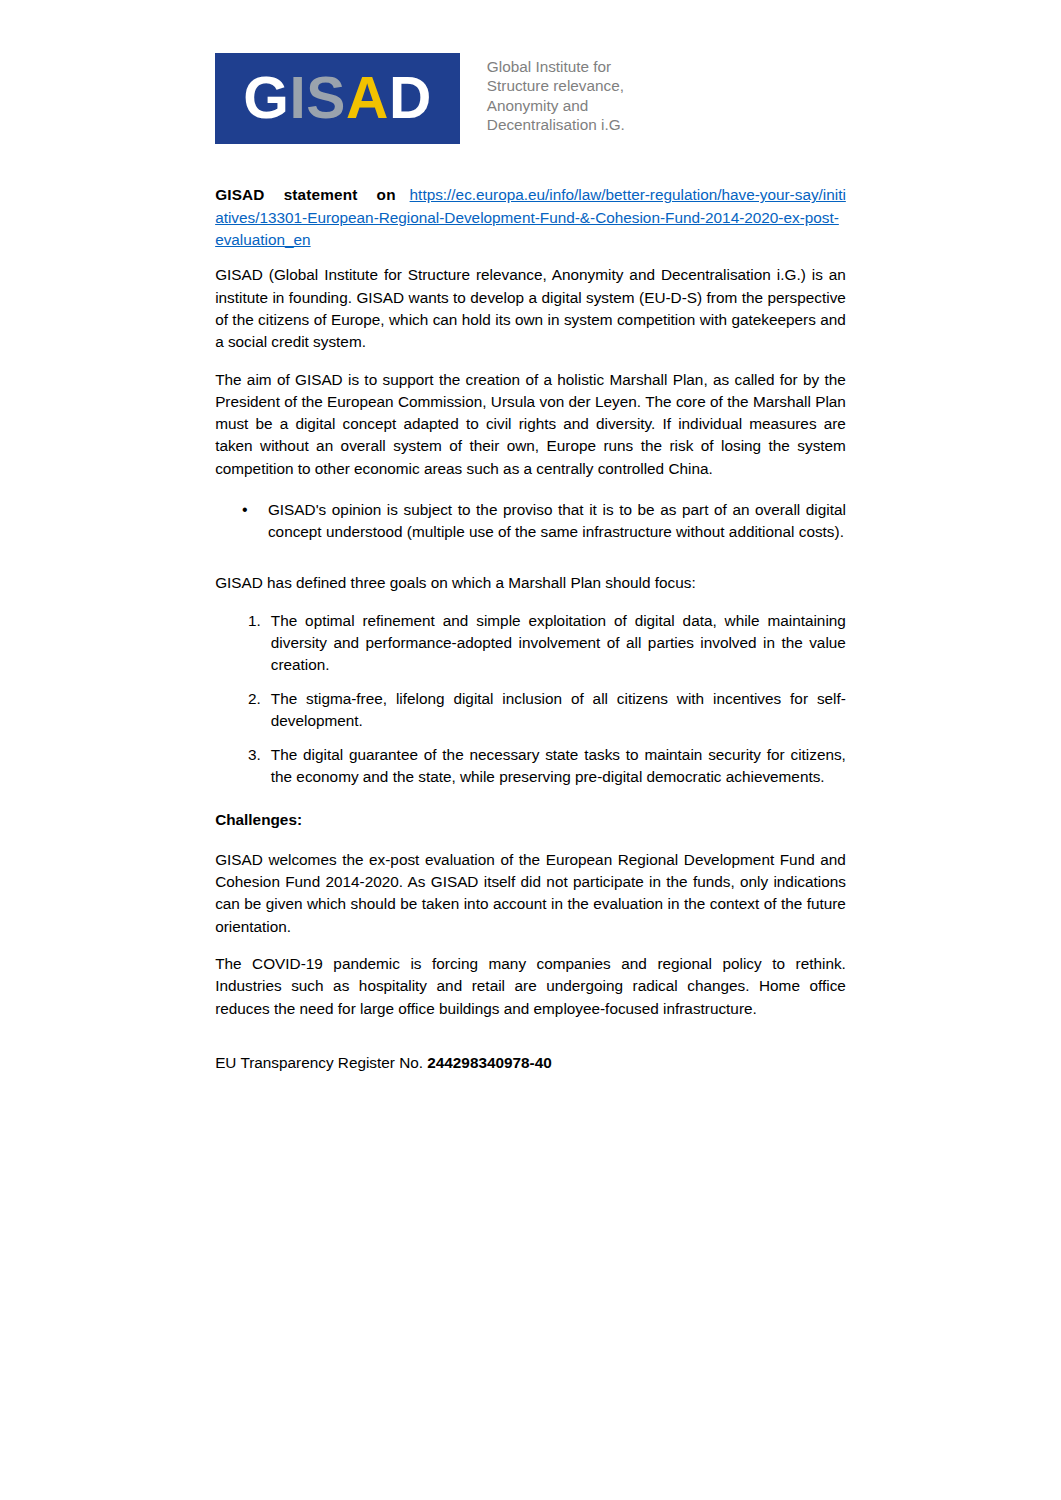GISAD
Global Institute for
Structure relevance,
Anonymity and
Decentralisation i.G.
GISAD statement on https://ec.europa.eu/info/law/better-regulation/have-your-say/initiatives/13301-European-Regional-Development-Fund-&-Cohesion-Fund-2014-2020-ex-post-evaluation_en
GISAD (Global Institute for Structure relevance, Anonymity and Decentralisation i.G.) is an institute in founding. GISAD wants to develop a digital system (EU-D-S) from the perspective of the citizens of Europe, which can hold its own in system competition with gatekeepers and a social credit system.
The aim of GISAD is to support the creation of a holistic Marshall Plan, as called for by the President of the European Commission, Ursula von der Leyen. The core of the Marshall Plan must be a digital concept adapted to civil rights and diversity. If individual measures are taken without an overall system of their own, Europe runs the risk of losing the system competition to other economic areas such as a centrally controlled China.
GISAD's opinion is subject to the proviso that it is to be as part of an overall digital concept understood (multiple use of the same infrastructure without additional costs).
GISAD has defined three goals on which a Marshall Plan should focus:
The optimal refinement and simple exploitation of digital data, while maintaining diversity and performance-adopted involvement of all parties involved in the value creation.
The stigma-free, lifelong digital inclusion of all citizens with incentives for self-development.
The digital guarantee of the necessary state tasks to maintain security for citizens, the economy and the state, while preserving pre-digital democratic achievements.
Challenges:
GISAD welcomes the ex-post evaluation of the European Regional Development Fund and Cohesion Fund 2014-2020. As GISAD itself did not participate in the funds, only indications can be given which should be taken into account in the evaluation in the context of the future orientation.
The COVID-19 pandemic is forcing many companies and regional policy to rethink. Industries such as hospitality and retail are undergoing radical changes. Home office reduces the need for large office buildings and employee-focused infrastructure.
EU Transparency Register No. 244298340978-40